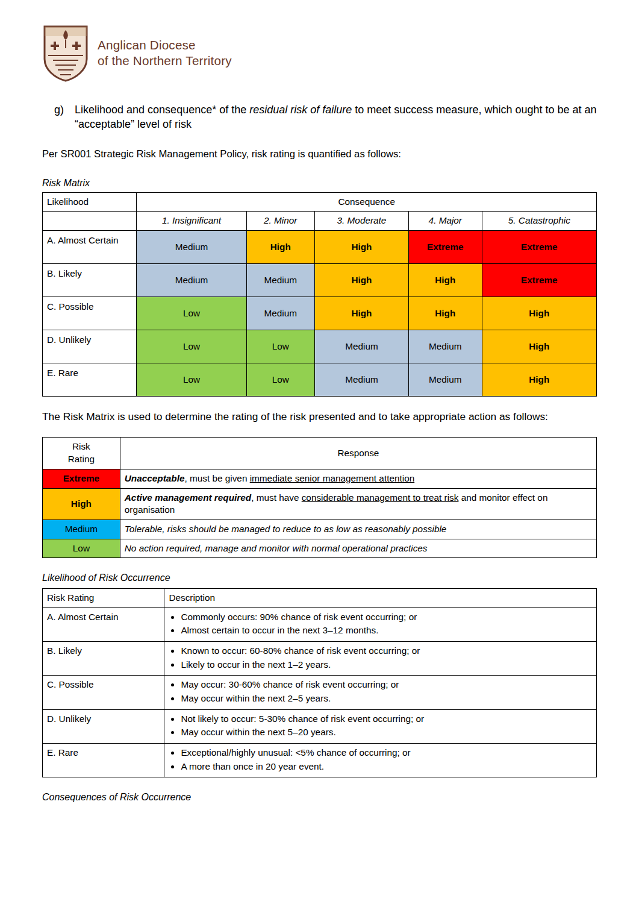Anglican Diocese of the Northern Territory
g) Likelihood and consequence* of the residual risk of failure to meet success measure, which ought to be at an “acceptable” level of risk
Per SR001 Strategic Risk Management Policy, risk rating is quantified as follows:
Risk Matrix
| Likelihood | Consequence |
| --- | --- |
| | 1. Insignificant | 2. Minor | 3. Moderate | 4. Major | 5. Catastrophic |
| A. Almost Certain | Medium | High | High | Extreme | Extreme |
| B. Likely | Medium | Medium | High | High | Extreme |
| C. Possible | Low | Medium | High | High | High |
| D. Unlikely | Low | Low | Medium | Medium | High |
| E. Rare | Low | Low | Medium | Medium | High |
The Risk Matrix is used to determine the rating of the risk presented and to take appropriate action as follows:
| Risk Rating | Response |
| --- | --- |
| Extreme | Unacceptable , must be given immediate senior management attention |
| High | Active management required , must have considerable management to treat risk and monitor effect on organisation |
| Medium | Tolerable , risks should be managed to reduce to as low as reasonably possible |
| Low | No action required , manage and monitor with normal operational practices |
Likelihood of Risk Occurrence
| Risk Rating | Description |
| --- | --- |
| A. Almost Certain | Commonly occurs: 90% chance of risk event occurring; or Almost certain to occur in the next 3–12 months. |
| B. Likely | Known to occur: 60-80% chance of risk event occurring; or Likely to occur in the next 1–2 years. |
| C. Possible | May occur: 30-60% chance of risk event occurring; or May occur within the next 2–5 years. |
| D. Unlikely | Not likely to occur: 5-30% chance of risk event occurring; or May occur within the next 5–20 years. |
| E. Rare | Exceptional/highly unusual: <5% chance of occurring; or A more than once in 20 year event. |
Consequences of Risk Occurrence